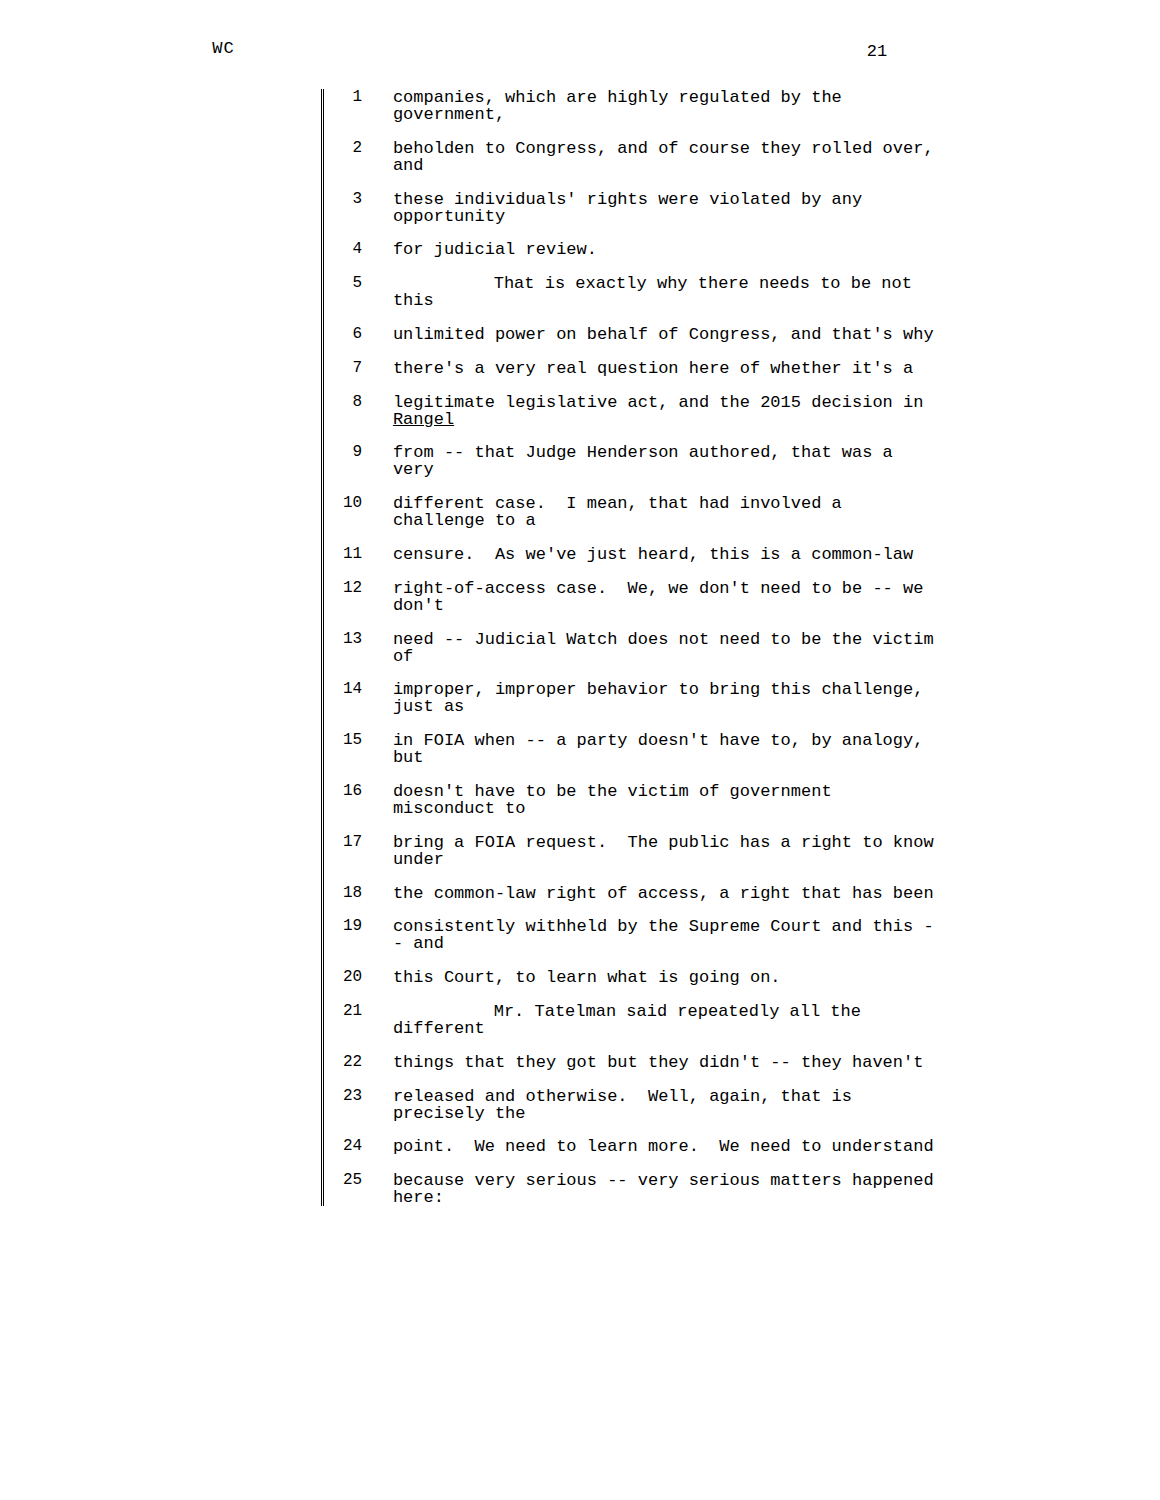WC
21
companies, which are highly regulated by the government,
beholden to Congress, and of course they rolled over, and
these individuals' rights were violated by any opportunity
for judicial review.
That is exactly why there needs to be not this
unlimited power on behalf of Congress, and that's why
there's a very real question here of whether it's a
legitimate legislative act, and the 2015 decision in Rangel
from -- that Judge Henderson authored, that was a very
different case. I mean, that had involved a challenge to a
censure. As we've just heard, this is a common-law
right-of-access case. We, we don't need to be -- we don't
need -- Judicial Watch does not need to be the victim of
improper, improper behavior to bring this challenge, just as
in FOIA when -- a party doesn't have to, by analogy, but
doesn't have to be the victim of government misconduct to
bring a FOIA request. The public has a right to know under
the common-law right of access, a right that has been
consistently withheld by the Supreme Court and this -- and
this Court, to learn what is going on.
Mr. Tatelman said repeatedly all the different
things that they got but they didn't -- they haven't
released and otherwise. Well, again, that is precisely the
point. We need to learn more. We need to understand
because very serious -- very serious matters happened here: